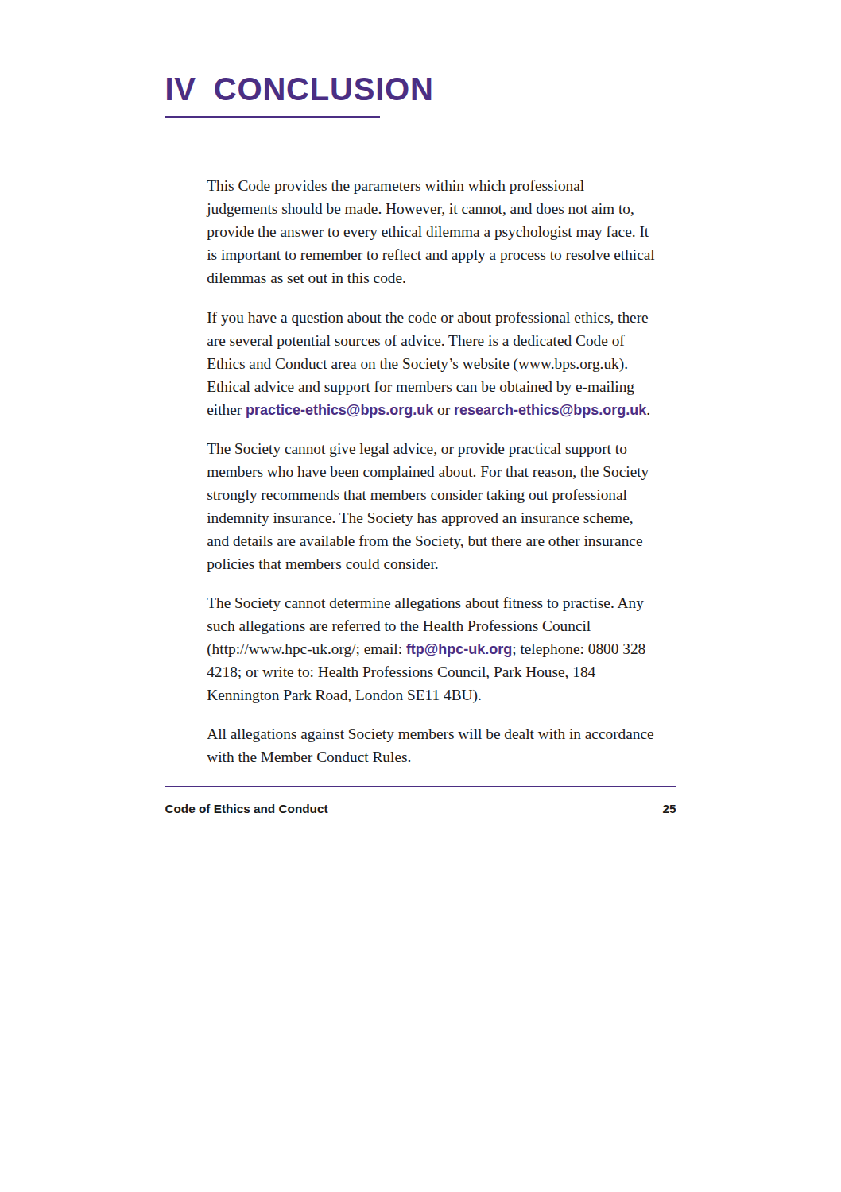IVCONCLUSION
This Code provides the parameters within which professional judgements should be made. However, it cannot, and does not aim to, provide the answer to every ethical dilemma a psychologist may face. It is important to remember to reflect and apply a process to resolve ethical dilemmas as set out in this code.
If you have a question about the code or about professional ethics, there are several potential sources of advice. There is a dedicated Code of Ethics and Conduct area on the Society’s website (www.bps.org.uk). Ethical advice and support for members can be obtained by e-mailing either practice-ethics@bps.org.uk or research-ethics@bps.org.uk.
The Society cannot give legal advice, or provide practical support to members who have been complained about. For that reason, the Society strongly recommends that members consider taking out professional indemnity insurance. The Society has approved an insurance scheme, and details are available from the Society, but there are other insurance policies that members could consider.
The Society cannot determine allegations about fitness to practise. Any such allegations are referred to the Health Professions Council (http://www.hpc-uk.org/; email: ftp@hpc-uk.org; telephone: 0800 328 4218; or write to: Health Professions Council, Park House, 184 Kennington Park Road, London SE11 4BU).
All allegations against Society members will be dealt with in accordance with the Member Conduct Rules.
Code of Ethics and Conduct 25